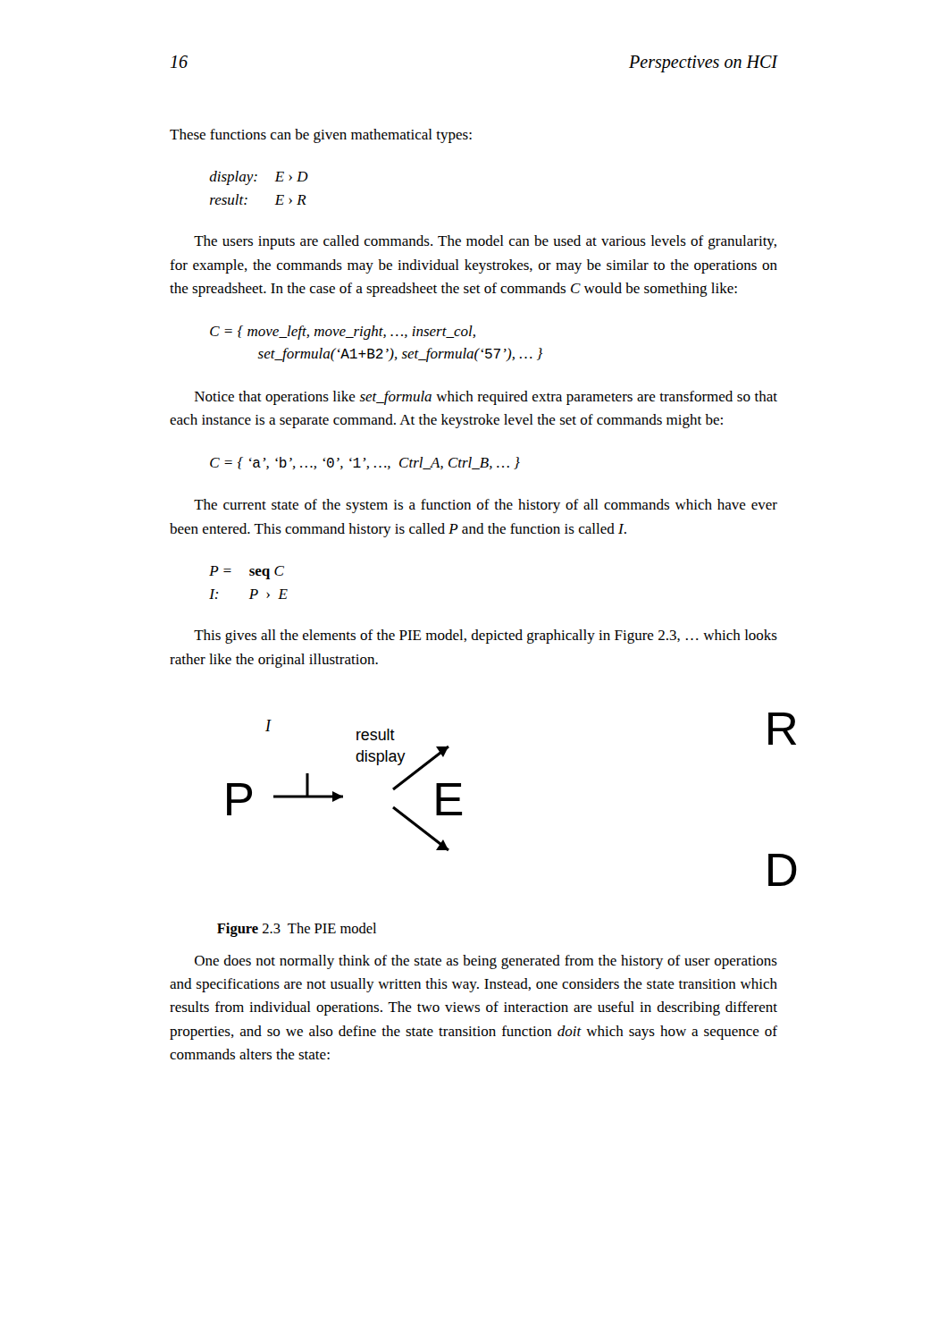16 Perspectives on HCI
These functions can be given mathematical types:
| display: | E › D |
| result: | E › R |
The users inputs are called commands. The model can be used at various levels of granularity, for example, the commands may be individual keystrokes, or may be similar to the operations on the spreadsheet. In the case of a spreadsheet the set of commands C would be something like:
C = { move_left, move_right, …, insert_col,
set_formula(‘A1+B2’), set_formula(‘57’), … }
Notice that operations like set_formula which required extra parameters are transformed so that each instance is a separate command. At the keystroke level the set of commands might be:
C = { ‘a’, ‘b’, …, ‘0’, ‘1’, …, Ctrl_A, Ctrl_B, … }
The current state of the system is a function of the history of all commands which have ever been entered. This command history is called P and the function is called I.
| P = | seq C |
| I: | P › E |
This gives all the elements of the PIE model, depicted graphically in Figure 2.3, … which looks rather like the original illustration.
P E R D result display I
Figure 2.3 The PIE model
One does not normally think of the state as being generated from the history of user operations and specifications are not usually written this way. Instead, one considers the state transition which results from individual operations. The two views of interaction are useful in describing different properties, and so we also define the state transition function doit which says how a sequence of commands alters the state: